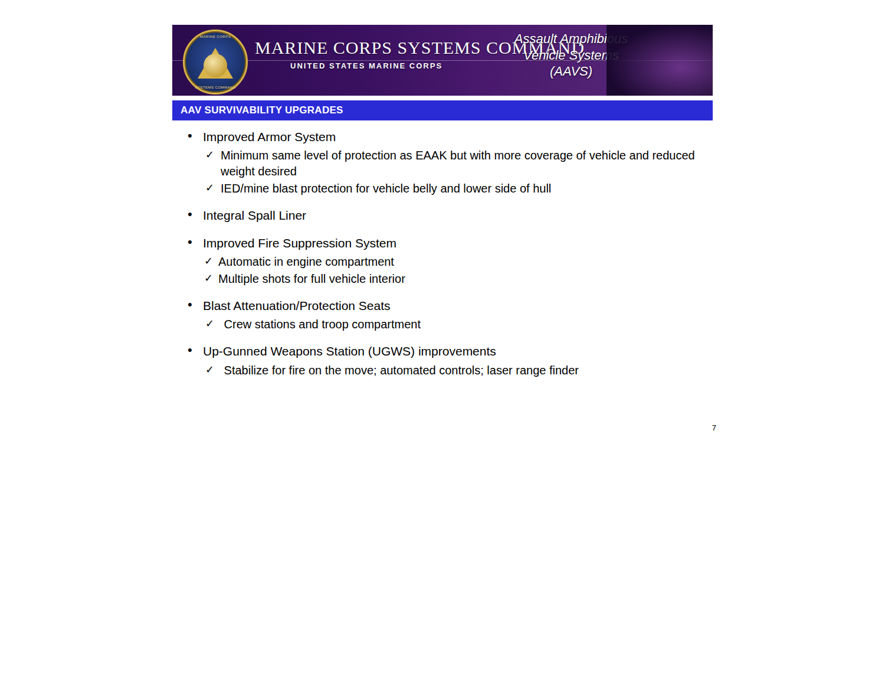MARINE CORPS SYSTEMS COMMAND
MARINE CORPS SYSTEMS COMMAND
UNITED STATES MARINE CORPS
Assault Amphibious
Vehicle Systems
(AAVS)
AAV SURVIVABILITY UPGRADES
Improved Armor System
Minimum same level of protection as EAAK but with more coverage of vehicle and reduced weight desired
IED/mine blast protection for vehicle belly and lower side of hull
Integral Spall Liner
Improved Fire Suppression System
Automatic in engine compartment
Multiple shots for full vehicle interior
Blast Attenuation/Protection Seats
Crew stations and troop compartment
Up-Gunned Weapons Station (UGWS) improvements
Stabilize for fire on the move; automated controls; laser range finder
7